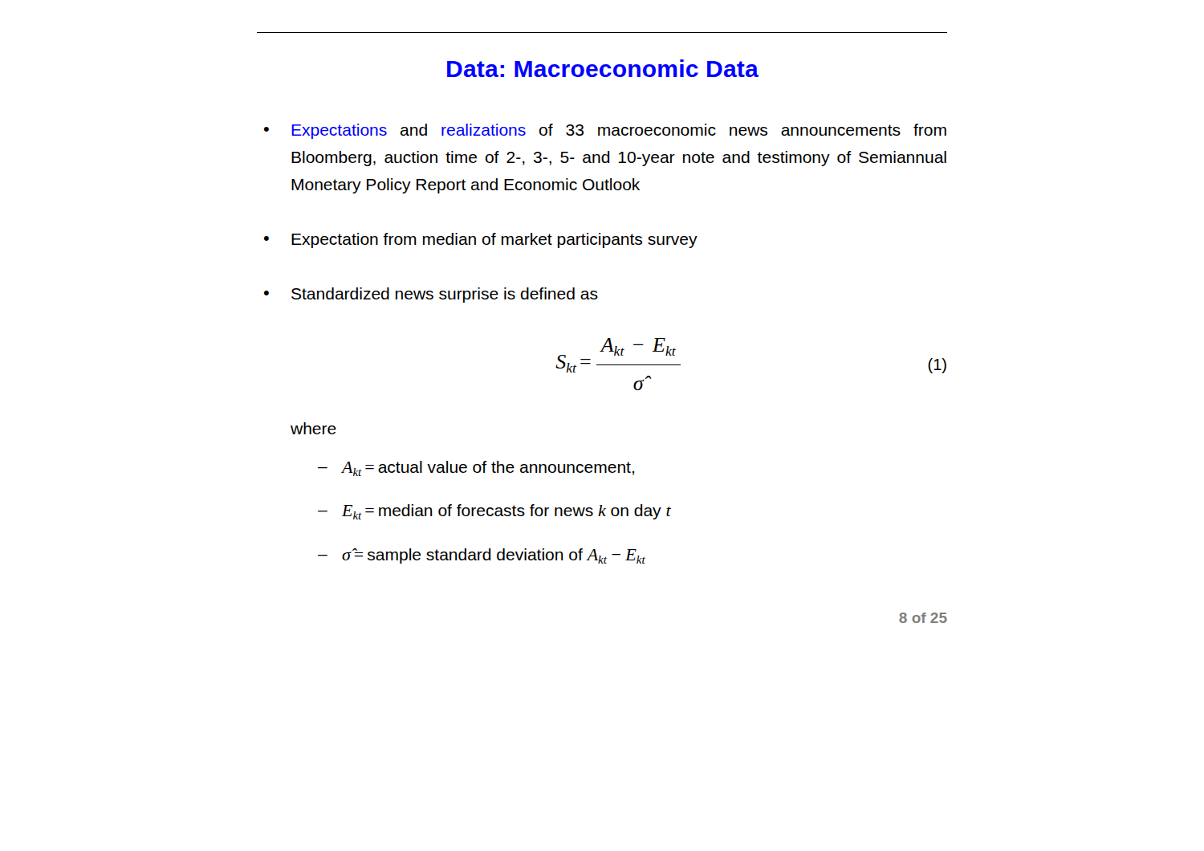Data: Macroeconomic Data
Expectations and realizations of 33 macroeconomic news announcements from Bloomberg, auction time of 2-, 3-, 5- and 10-year note and testimony of Semiannual Monetary Policy Report and Economic Outlook
Expectation from median of market participants survey
Standardized news surprise is defined as Skt= Akt − Ekt σ̂ (1)
where
Akt=actual value of the announcement,
Ekt=median of forecasts for news k on day t
σ̂=sample standard deviation of Akt − Ekt
8 of 25